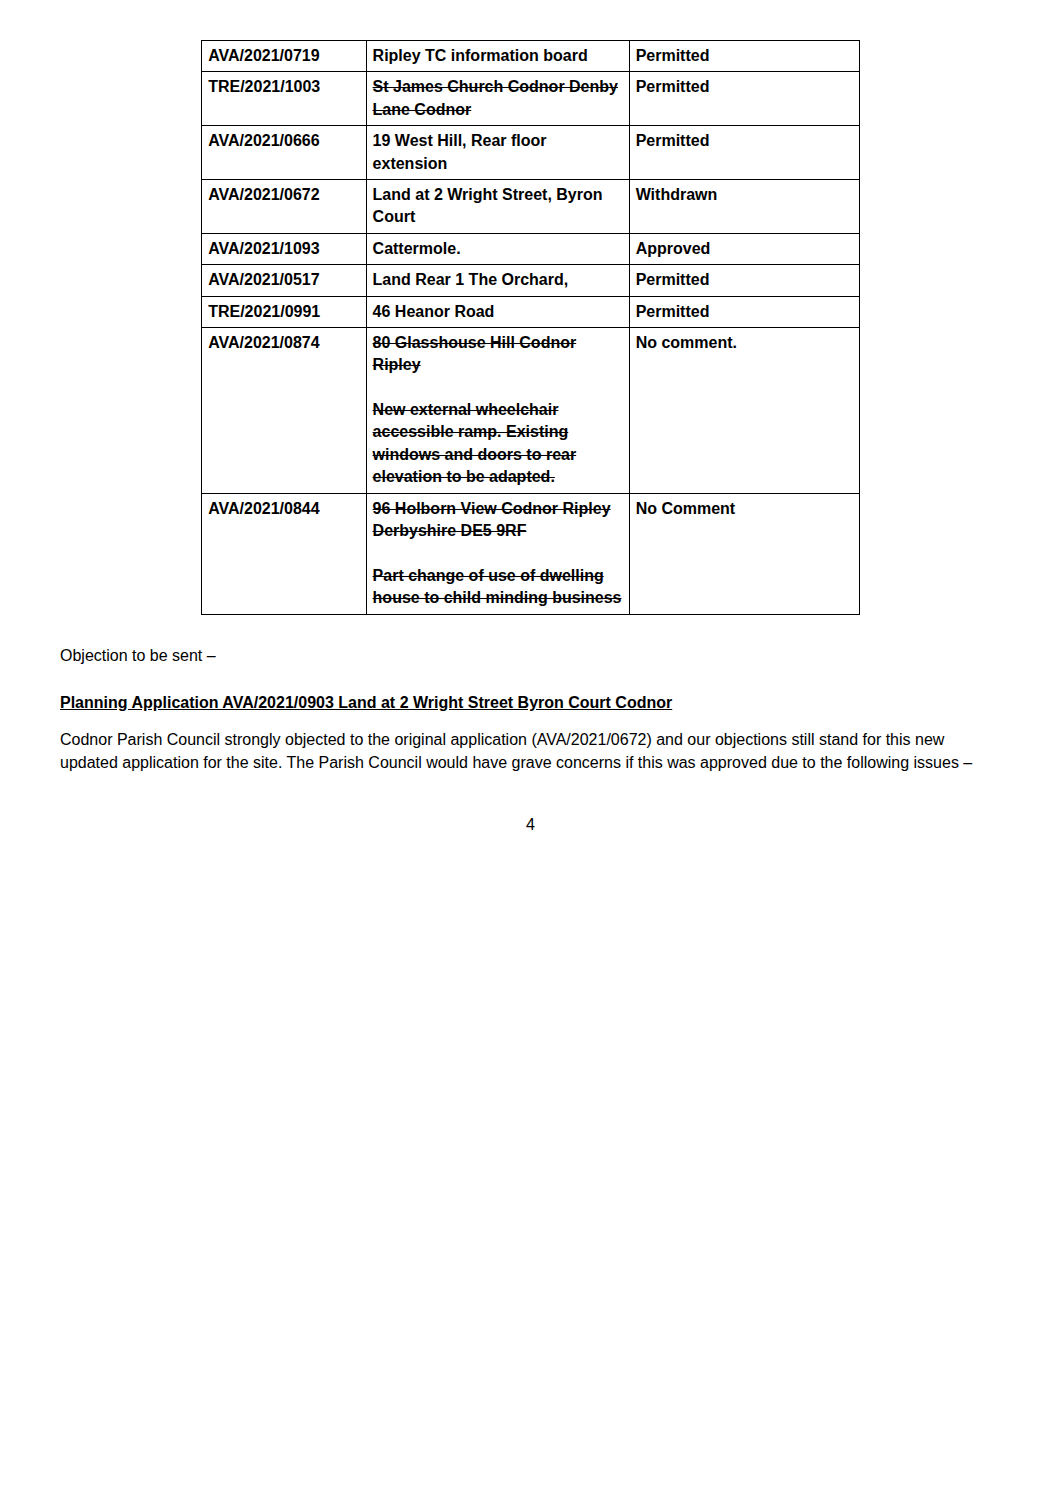| AVA/2021/0719 | Ripley TC information board | Permitted |
| TRE/2021/1003 | St James Church Codnor Denby Lane Codnor | Permitted |
| AVA/2021/0666 | 19 West Hill, Rear floor extension | Permitted |
| AVA/2021/0672 | Land at 2 Wright Street, Byron Court | Withdrawn |
| AVA/2021/1093 | Cattermole. | Approved |
| AVA/2021/0517 | Land Rear 1 The Orchard, | Permitted |
| TRE/2021/0991 | 46 Heanor Road | Permitted |
| AVA/2021/0874 | 80 Glasshouse Hill Codnor Ripley New external wheelchair accessible ramp. Existing windows and doors to rear elevation to be adapted. | No comment. |
| AVA/2021/0844 | 96 Holborn View Codnor Ripley Derbyshire DE5 9RF Part change of use of dwelling house to child minding business | No Comment |
Objection to be sent –
Planning Application AVA/2021/0903 Land at 2 Wright Street Byron Court Codnor
Codnor Parish Council strongly objected to the original application (AVA/2021/0672) and our objections still stand for this new updated application for the site. The Parish Council would have grave concerns if this was approved due to the following issues –
4